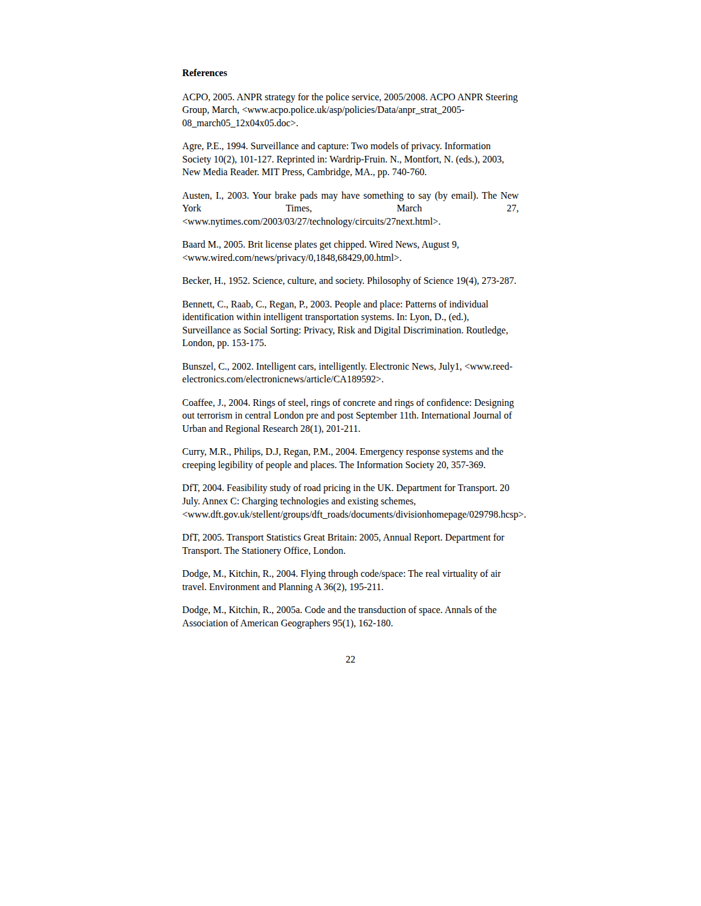References
ACPO, 2005. ANPR strategy for the police service, 2005/2008. ACPO ANPR Steering Group, March, <www.acpo.police.uk/asp/policies/Data/anpr_strat_2005-08_march05_12x04x05.doc>.
Agre, P.E., 1994. Surveillance and capture: Two models of privacy. Information Society 10(2), 101-127. Reprinted in: Wardrip-Fruin. N., Montfort, N. (eds.), 2003, New Media Reader. MIT Press, Cambridge, MA., pp. 740-760.
Austen, I., 2003. Your brake pads may have something to say (by email). The New York Times, March 27, <www.nytimes.com/2003/03/27/technology/circuits/27next.html>.
Baard M., 2005. Brit license plates get chipped. Wired News, August 9, <www.wired.com/news/privacy/0,1848,68429,00.html>.
Becker, H., 1952. Science, culture, and society. Philosophy of Science 19(4), 273-287.
Bennett, C., Raab, C., Regan, P., 2003. People and place: Patterns of individual identification within intelligent transportation systems. In: Lyon, D., (ed.), Surveillance as Social Sorting: Privacy, Risk and Digital Discrimination. Routledge, London, pp. 153-175.
Bunszel, C., 2002. Intelligent cars, intelligently. Electronic News, July1, <www.reed-electronics.com/electronicnews/article/CA189592>.
Coaffee, J., 2004. Rings of steel, rings of concrete and rings of confidence: Designing out terrorism in central London pre and post September 11th. International Journal of Urban and Regional Research 28(1), 201-211.
Curry, M.R., Philips, D.J, Regan, P.M., 2004. Emergency response systems and the creeping legibility of people and places. The Information Society 20, 357-369.
DfT, 2004. Feasibility study of road pricing in the UK. Department for Transport. 20 July. Annex C: Charging technologies and existing schemes, <www.dft.gov.uk/stellent/groups/dft_roads/documents/divisionhomepage/029798.hcsp>.
DfT, 2005. Transport Statistics Great Britain: 2005, Annual Report. Department for Transport. The Stationery Office, London.
Dodge, M., Kitchin, R., 2004. Flying through code/space: The real virtuality of air travel. Environment and Planning A 36(2), 195-211.
Dodge, M., Kitchin, R., 2005a. Code and the transduction of space. Annals of the Association of American Geographers 95(1), 162-180.
22